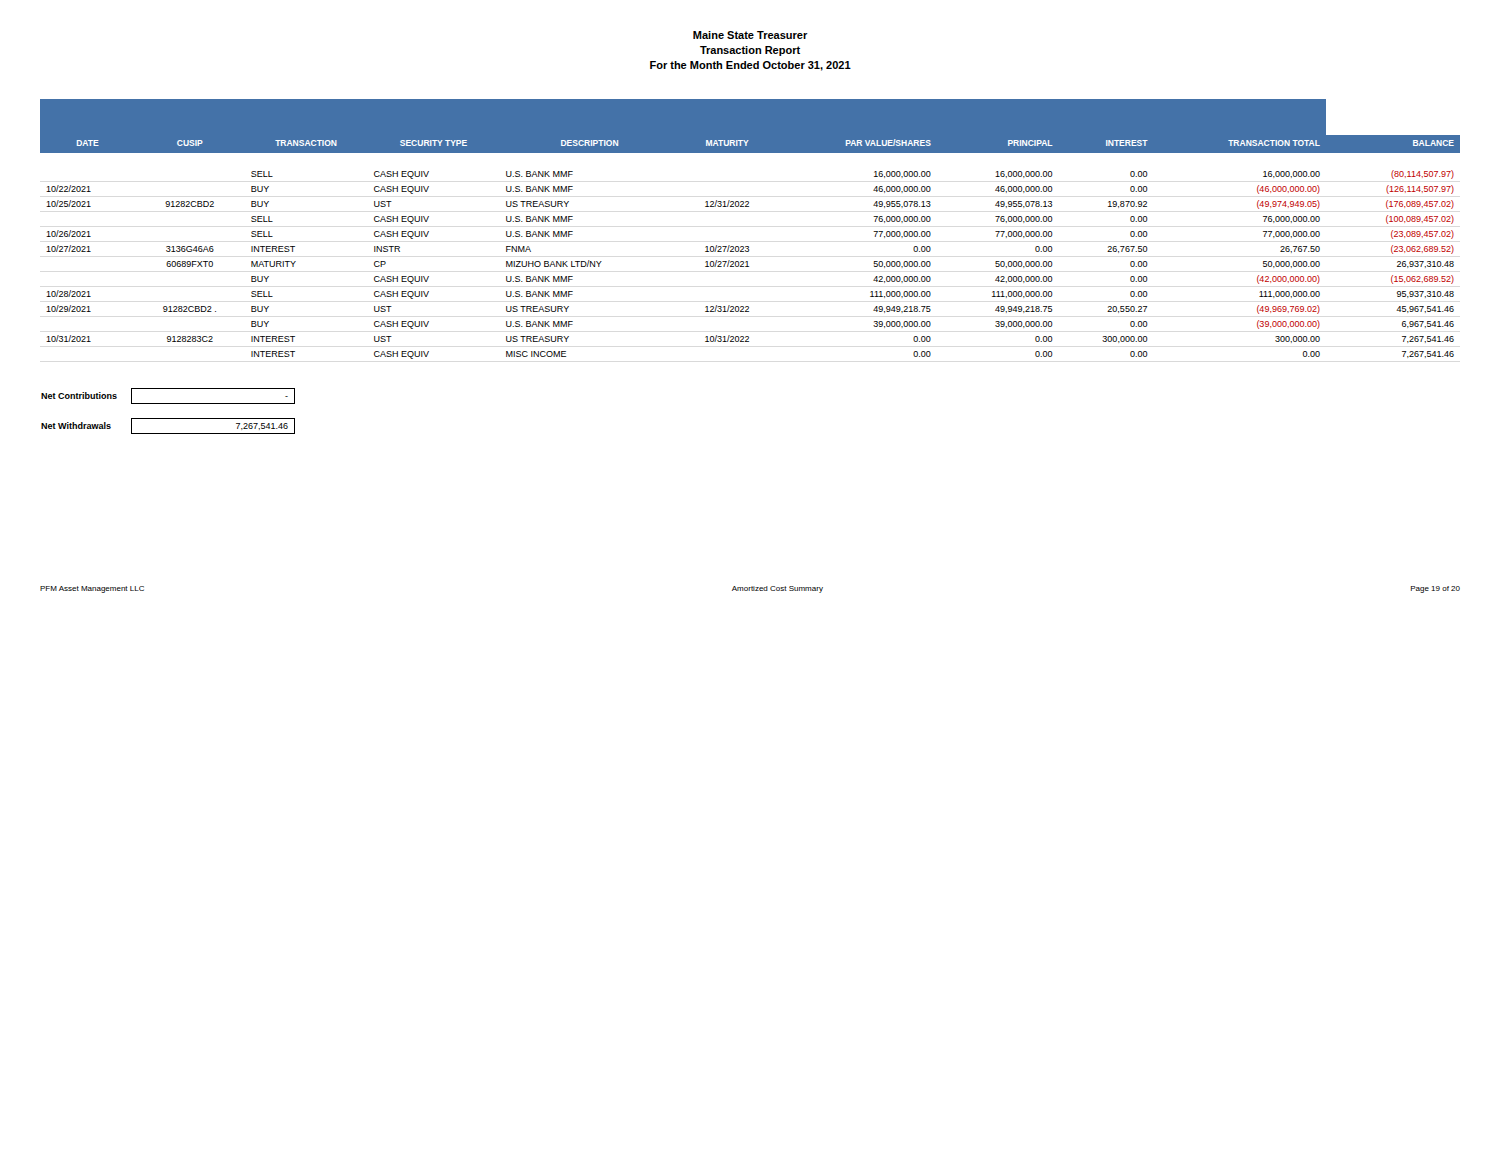Maine State Treasurer
Transaction Report
For the Month Ended October 31, 2021
| DATE | CUSIP | TRANSACTION | SECURITY TYPE | DESCRIPTION | MATURITY | PAR VALUE/SHARES | PRINCIPAL | INTEREST | TRANSACTION TOTAL | BALANCE |
| --- | --- | --- | --- | --- | --- | --- | --- | --- | --- | --- |
| | | SELL | CASH EQUIV | U.S. BANK MMF | | 16,000,000.00 | 16,000,000.00 | 0.00 | 16,000,000.00 | (80,114,507.97) |
| 10/22/2021 | | BUY | CASH EQUIV | U.S. BANK MMF | | 46,000,000.00 | 46,000,000.00 | 0.00 | (46,000,000.00) | (126,114,507.97) |
| 10/25/2021 | 91282CBD2 | BUY | UST | US TREASURY | 12/31/2022 | 49,955,078.13 | 49,955,078.13 | 19,870.92 | (49,974,949.05) | (176,089,457.02) |
| | | SELL | CASH EQUIV | U.S. BANK MMF | | 76,000,000.00 | 76,000,000.00 | 0.00 | 76,000,000.00 | (100,089,457.02) |
| 10/26/2021 | | SELL | CASH EQUIV | U.S. BANK MMF | | 77,000,000.00 | 77,000,000.00 | 0.00 | 77,000,000.00 | (23,089,457.02) |
| 10/27/2021 | 3136G46A6 | INTEREST | INSTR | FNMA | 10/27/2023 | 0.00 | 0.00 | 26,767.50 | 26,767.50 | (23,062,689.52) |
| | 60689FXT0 | MATURITY | CP | MIZUHO BANK LTD/NY | 10/27/2021 | 50,000,000.00 | 50,000,000.00 | 0.00 | 50,000,000.00 | 26,937,310.48 |
| | | BUY | CASH EQUIV | U.S. BANK MMF | | 42,000,000.00 | 42,000,000.00 | 0.00 | (42,000,000.00) | (15,062,689.52) |
| 10/28/2021 | | SELL | CASH EQUIV | U.S. BANK MMF | | 111,000,000.00 | 111,000,000.00 | 0.00 | 111,000,000.00 | 95,937,310.48 |
| 10/29/2021 | 91282CBD2 . | BUY | UST | US TREASURY | 12/31/2022 | 49,949,218.75 | 49,949,218.75 | 20,550.27 | (49,969,769.02) | 45,967,541.46 |
| | | BUY | CASH EQUIV | U.S. BANK MMF | | 39,000,000.00 | 39,000,000.00 | 0.00 | (39,000,000.00) | 6,967,541.46 |
| 10/31/2021 | 9128283C2 | INTEREST | UST | US TREASURY | 10/31/2022 | 0.00 | 0.00 | 300,000.00 | 300,000.00 | 7,267,541.46 |
| | | INTEREST | CASH EQUIV | MISC INCOME | | 0.00 | 0.00 | 0.00 | 0.00 | 7,267,541.46 |
| Net Contributions | - |
| Net Withdrawals | 7,267,541.46 |
PFM Asset Management LLC
Amortized Cost Summary
Page 19 of 20